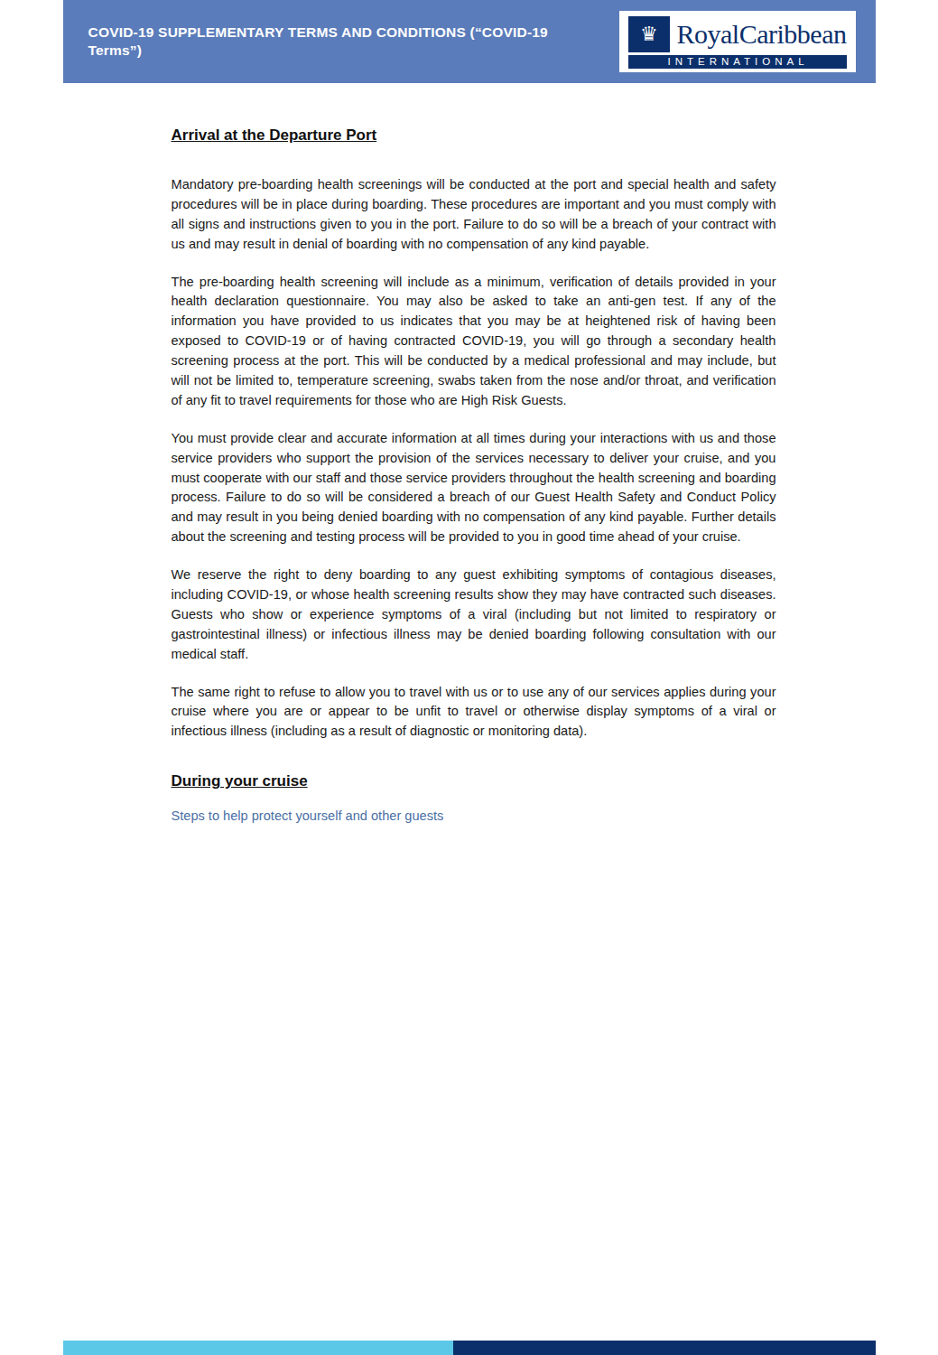COVID-19 SUPPLEMENTARY TERMS AND CONDITIONS (“COVID-19 Terms”)
♛
RoyalCaribbean
INTERNATIONAL
Arrival at the Departure Port
Mandatory pre-boarding health screenings will be conducted at the port and special health and safety procedures will be in place during boarding. These procedures are important and you must comply with all signs and instructions given to you in the port. Failure to do so will be a breach of your contract with us and may result in denial of boarding with no compensation of any kind payable.
The pre-boarding health screening will include as a minimum, verification of details provided in your health declaration questionnaire. You may also be asked to take an anti-gen test. If any of the information you have provided to us indicates that you may be at heightened risk of having been exposed to COVID-19 or of having contracted COVID-19, you will go through a secondary health screening process at the port. This will be conducted by a medical professional and may include, but will not be limited to, temperature screening, swabs taken from the nose and/or throat, and verification of any fit to travel requirements for those who are High Risk Guests.
You must provide clear and accurate information at all times during your interactions with us and those service providers who support the provision of the services necessary to deliver your cruise, and you must cooperate with our staff and those service providers throughout the health screening and boarding process. Failure to do so will be considered a breach of our Guest Health Safety and Conduct Policy and may result in you being denied boarding with no compensation of any kind payable. Further details about the screening and testing process will be provided to you in good time ahead of your cruise.
We reserve the right to deny boarding to any guest exhibiting symptoms of contagious diseases, including COVID-19, or whose health screening results show they may have contracted such diseases. Guests who show or experience symptoms of a viral (including but not limited to respiratory or gastrointestinal illness) or infectious illness may be denied boarding following consultation with our medical staff.
The same right to refuse to allow you to travel with us or to use any of our services applies during your cruise where you are or appear to be unfit to travel or otherwise display symptoms of a viral or infectious illness (including as a result of diagnostic or monitoring data).
During your cruise
Steps to help protect yourself and other guests